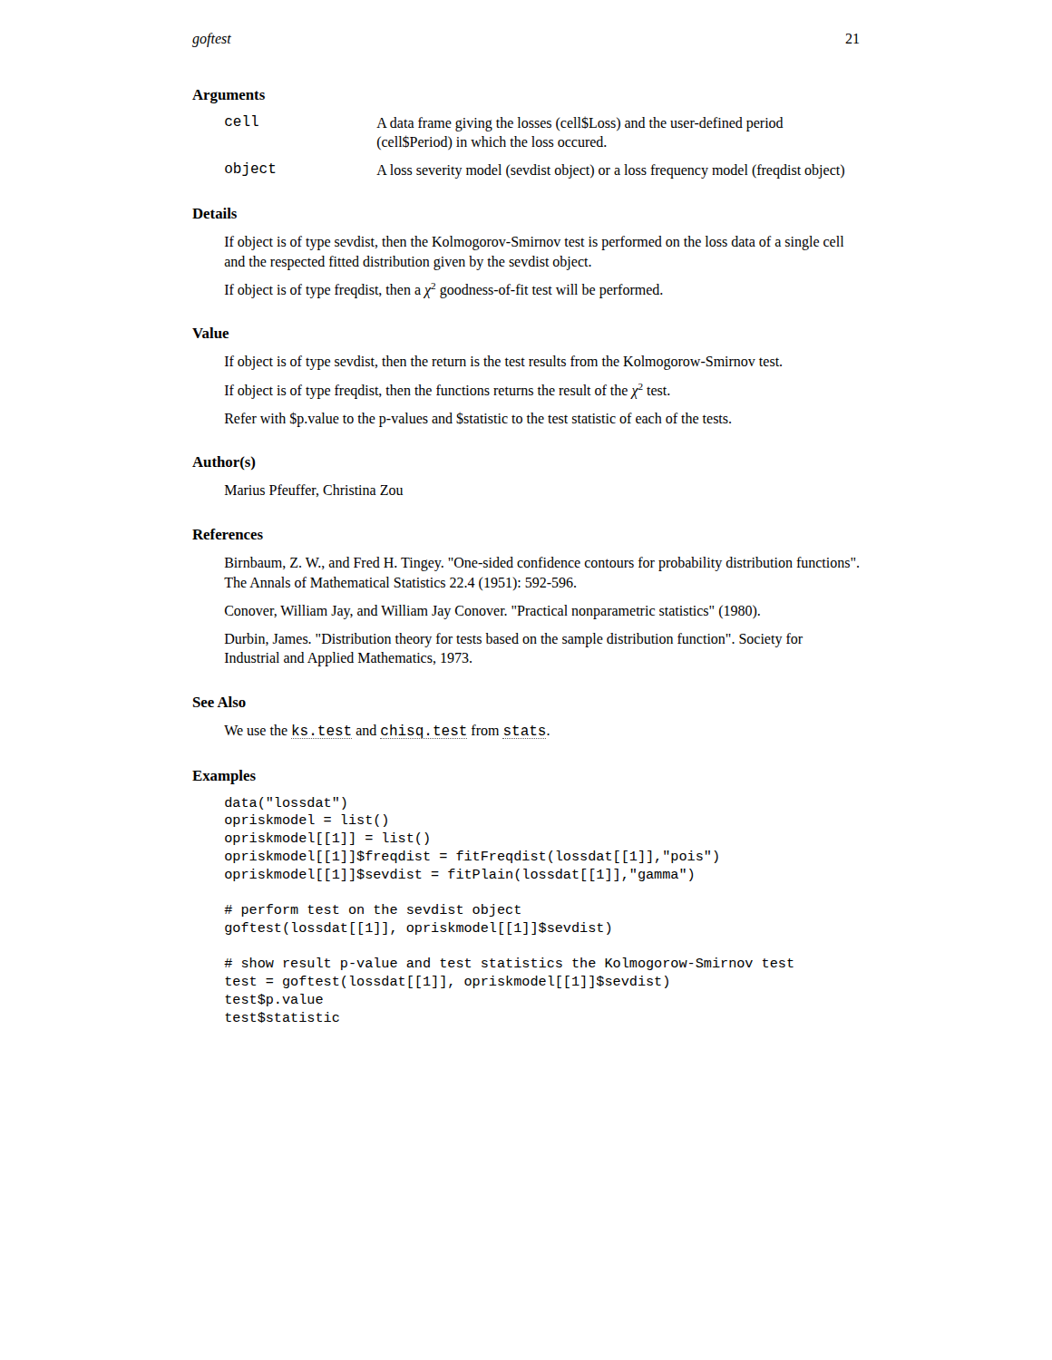goftest 21
Arguments
cell
A data frame giving the losses (cell$Loss) and the user-defined period (cell$Period) in which the loss occured.
object
A loss severity model (sevdist object) or a loss frequency model (freqdist object)
Details
If object is of type sevdist, then the Kolmogorov-Smirnov test is performed on the loss data of a single cell and the respected fitted distribution given by the sevdist object.
If object is of type freqdist, then a χ2 goodness-of-fit test will be performed.
Value
If object is of type sevdist, then the return is the test results from the Kolmogorow-Smirnov test.
If object is of type freqdist, then the functions returns the result of the χ2 test.
Refer with $p.value to the p-values and $statistic to the test statistic of each of the tests.
Author(s)
Marius Pfeuffer, Christina Zou
References
Birnbaum, Z. W., and Fred H. Tingey. "One-sided confidence contours for probability distribution functions". The Annals of Mathematical Statistics 22.4 (1951): 592-596.
Conover, William Jay, and William Jay Conover. "Practical nonparametric statistics" (1980).
Durbin, James. "Distribution theory for tests based on the sample distribution function". Society for Industrial and Applied Mathematics, 1973.
See Also
We use the ks.test and chisq.test from stats.
Examples
data("lossdat")
opriskmodel = list()
opriskmodel[[1]] = list()
opriskmodel[[1]]$freqdist = fitFreqdist(lossdat[[1]],"pois")
opriskmodel[[1]]$sevdist = fitPlain(lossdat[[1]],"gamma")

# perform test on the sevdist object
goftest(lossdat[[1]], opriskmodel[[1]]$sevdist)

# show result p-value and test statistics the Kolmogorow-Smirnov test
test = goftest(lossdat[[1]], opriskmodel[[1]]$sevdist)
test$p.value
test$statistic